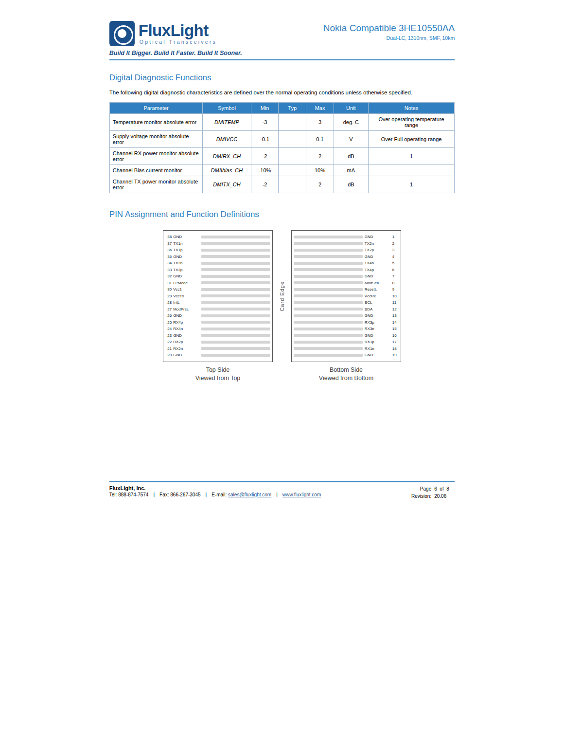Flux Light
Optical Transceivers
Build It Bigger. Build It Faster. Build It Sooner.
Nokia Compatible 3HE10550AA
Dual-LC, 1310nm, SMF, 10km
Digital Diagnostic Functions
The following digital diagnostic characteristics are defined over the normal operating conditions unless otherwise specified.
| Parameter | Symbol | Min | Typ | Max | Unit | Notes |
| --- | --- | --- | --- | --- | --- | --- |
| Temperature monitor absolute error | DMITEMP | -3 | | 3 | deg. C | Over operating temperature range |
| Supply voltage monitor absolute error | DMIVCC | -0.1 | | 0.1 | V | Over Full operating range |
| Channel RX power monitor absolute error | DMIRX_CH | -2 | | 2 | dB | 1 |
| Channel Bias current monitor | DMIIbias_CH | -10% | | 10% | mA | |
| Channel TX power monitor absolute error | DMITX_CH | -2 | | 2 | dB | 1 |
PIN Assignment and Function Definitions
38 GND
37 TX1n
36 TX1p
35 GND
34 TX3n
33 TX3p
32 GND
31 LPMode
30 Vcc1
29 VccTx
28 IntL
27 ModPrsL
26 GND
25 RX4p
24 RX4n
23 GND
22 RX2p
21 RX2n
20 GND
Card Edge
GND 1
TX2n 2
TX2p 3
GND 4
TX4n 5
TX4p 6
GND 7
ModSelL 8
ResetL 9
VccRx 10
SCL 11
SDA 12
GND 13
RX3p 14
RX3n 15
GND 16
RX1p 17
RX1n 18
GND 19
Top Side
Viewed from Top
Bottom Side
Viewed from Bottom
FluxLight, Inc.
Tel: 888-874-7574|Fax: 866-267-3045|E-mail: sales@fluxlight.com|www.fluxlight.com
Page 6 of 8
Revision: 20.06